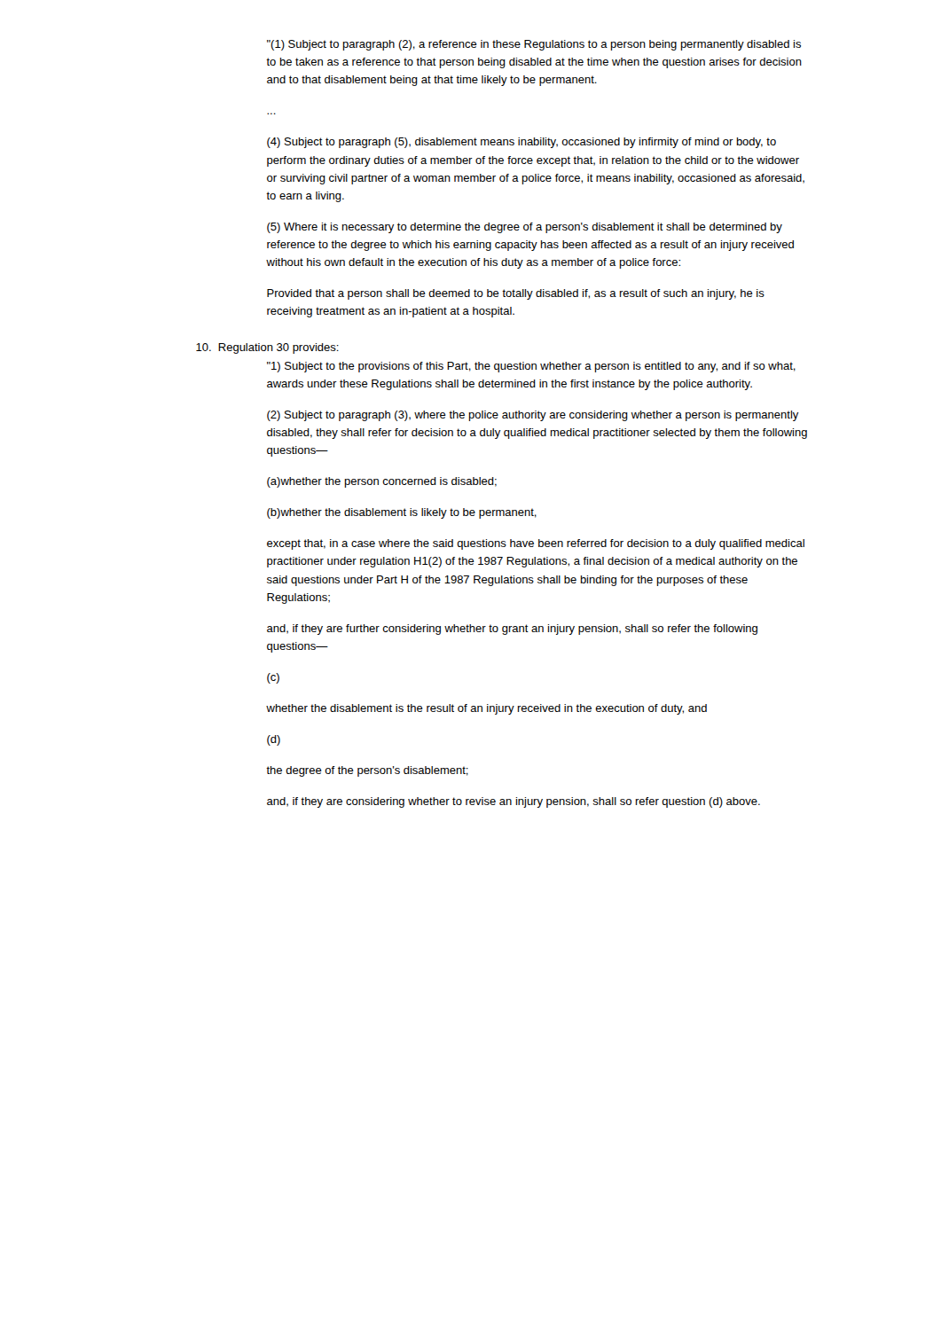"(1) Subject to paragraph (2), a reference in these Regulations to a person being permanently disabled is to be taken as a reference to that person being disabled at the time when the question arises for decision and to that disablement being at that time likely to be permanent.
...
(4) Subject to paragraph (5), disablement means inability, occasioned by infirmity of mind or body, to perform the ordinary duties of a member of the force except that, in relation to the child or to the widower or surviving civil partner of a woman member of a police force, it means inability, occasioned as aforesaid, to earn a living.
(5) Where it is necessary to determine the degree of a person's disablement it shall be determined by reference to the degree to which his earning capacity has been affected as a result of an injury received without his own default in the execution of his duty as a member of a police force:
Provided that a person shall be deemed to be totally disabled if, as a result of such an injury, he is receiving treatment as an in-patient at a hospital.
10. Regulation 30 provides:
"1) Subject to the provisions of this Part, the question whether a person is entitled to any, and if so what, awards under these Regulations shall be determined in the first instance by the police authority.
(2) Subject to paragraph (3), where the police authority are considering whether a person is permanently disabled, they shall refer for decision to a duly qualified medical practitioner selected by them the following questions—
(a)whether the person concerned is disabled;
(b)whether the disablement is likely to be permanent,
except that, in a case where the said questions have been referred for decision to a duly qualified medical practitioner under regulation H1(2) of the 1987 Regulations, a final decision of a medical authority on the said questions under Part H of the 1987 Regulations shall be binding for the purposes of these Regulations;
and, if they are further considering whether to grant an injury pension, shall so refer the following questions—
(c)
whether the disablement is the result of an injury received in the execution of duty, and
(d)
the degree of the person's disablement;
and, if they are considering whether to revise an injury pension, shall so refer question (d) above.